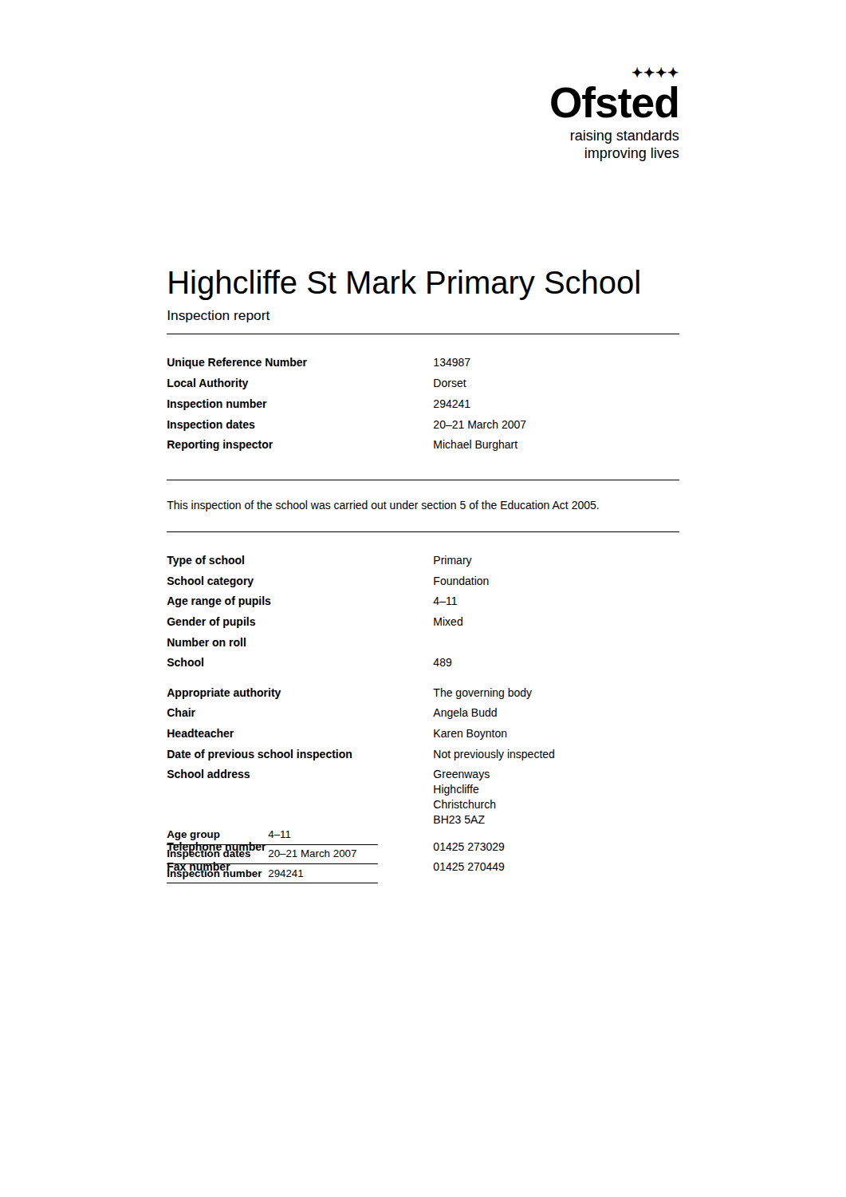✦✦✦✦
Ofsted
raising standards
improving lives
Highcliffe St Mark Primary School
Inspection report
| Unique Reference Number | 134987 |
| Local Authority | Dorset |
| Inspection number | 294241 |
| Inspection dates | 20–21 March 2007 |
| Reporting inspector | Michael Burghart |
This inspection of the school was carried out under section 5 of the Education Act 2005.
| Type of school | Primary |
| School category | Foundation |
| Age range of pupils | 4–11 |
| Gender of pupils | Mixed |
| Number on roll | |
| School | 489 |
| Appropriate authority | The governing body |
| Chair | Angela Budd |
| Headteacher | Karen Boynton |
| Date of previous school inspection | Not previously inspected |
| School address | Greenways Highcliffe Christchurch BH23 5AZ |
| Telephone number | 01425 273029 |
| Fax number | 01425 270449 |
| Age group | 4–11 |
| Inspection dates | 20–21 March 2007 |
| Inspection number | 294241 |